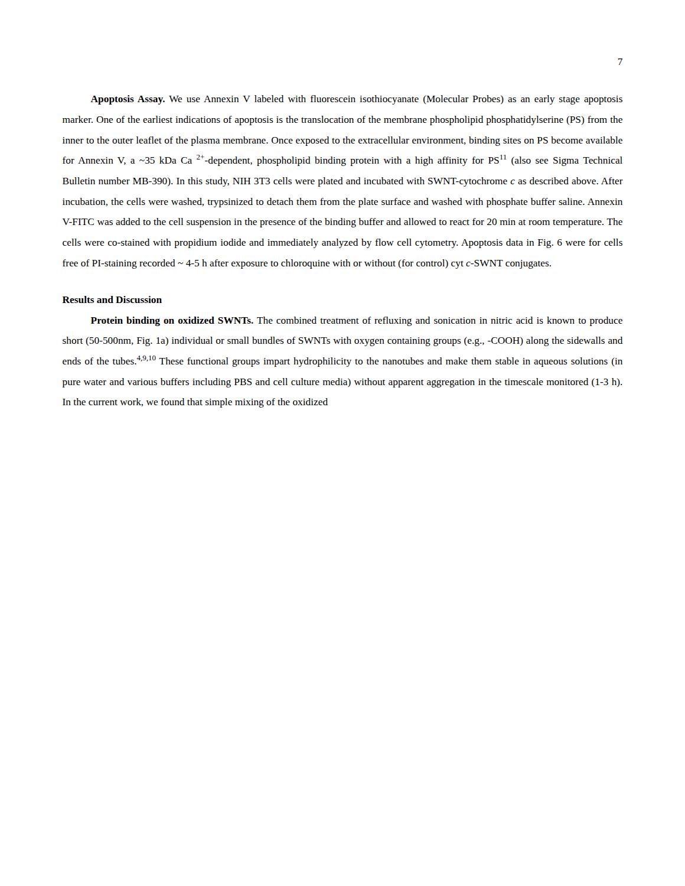7
Apoptosis Assay. We use Annexin V labeled with fluorescein isothiocyanate (Molecular Probes) as an early stage apoptosis marker. One of the earliest indications of apoptosis is the translocation of the membrane phospholipid phosphatidylserine (PS) from the inner to the outer leaflet of the plasma membrane. Once exposed to the extracellular environment, binding sites on PS become available for Annexin V, a ~35 kDa Ca 2+-dependent, phospholipid binding protein with a high affinity for PS11 (also see Sigma Technical Bulletin number MB-390). In this study, NIH 3T3 cells were plated and incubated with SWNT-cytochrome c as described above. After incubation, the cells were washed, trypsinized to detach them from the plate surface and washed with phosphate buffer saline. Annexin V-FITC was added to the cell suspension in the presence of the binding buffer and allowed to react for 20 min at room temperature. The cells were co-stained with propidium iodide and immediately analyzed by flow cell cytometry. Apoptosis data in Fig. 6 were for cells free of PI-staining recorded ~ 4-5 h after exposure to chloroquine with or without (for control) cyt c-SWNT conjugates.
Results and Discussion
Protein binding on oxidized SWNTs. The combined treatment of refluxing and sonication in nitric acid is known to produce short (50-500nm, Fig. 1a) individual or small bundles of SWNTs with oxygen containing groups (e.g., -COOH) along the sidewalls and ends of the tubes.4,9,10 These functional groups impart hydrophilicity to the nanotubes and make them stable in aqueous solutions (in pure water and various buffers including PBS and cell culture media) without apparent aggregation in the timescale monitored (1-3 h). In the current work, we found that simple mixing of the oxidized